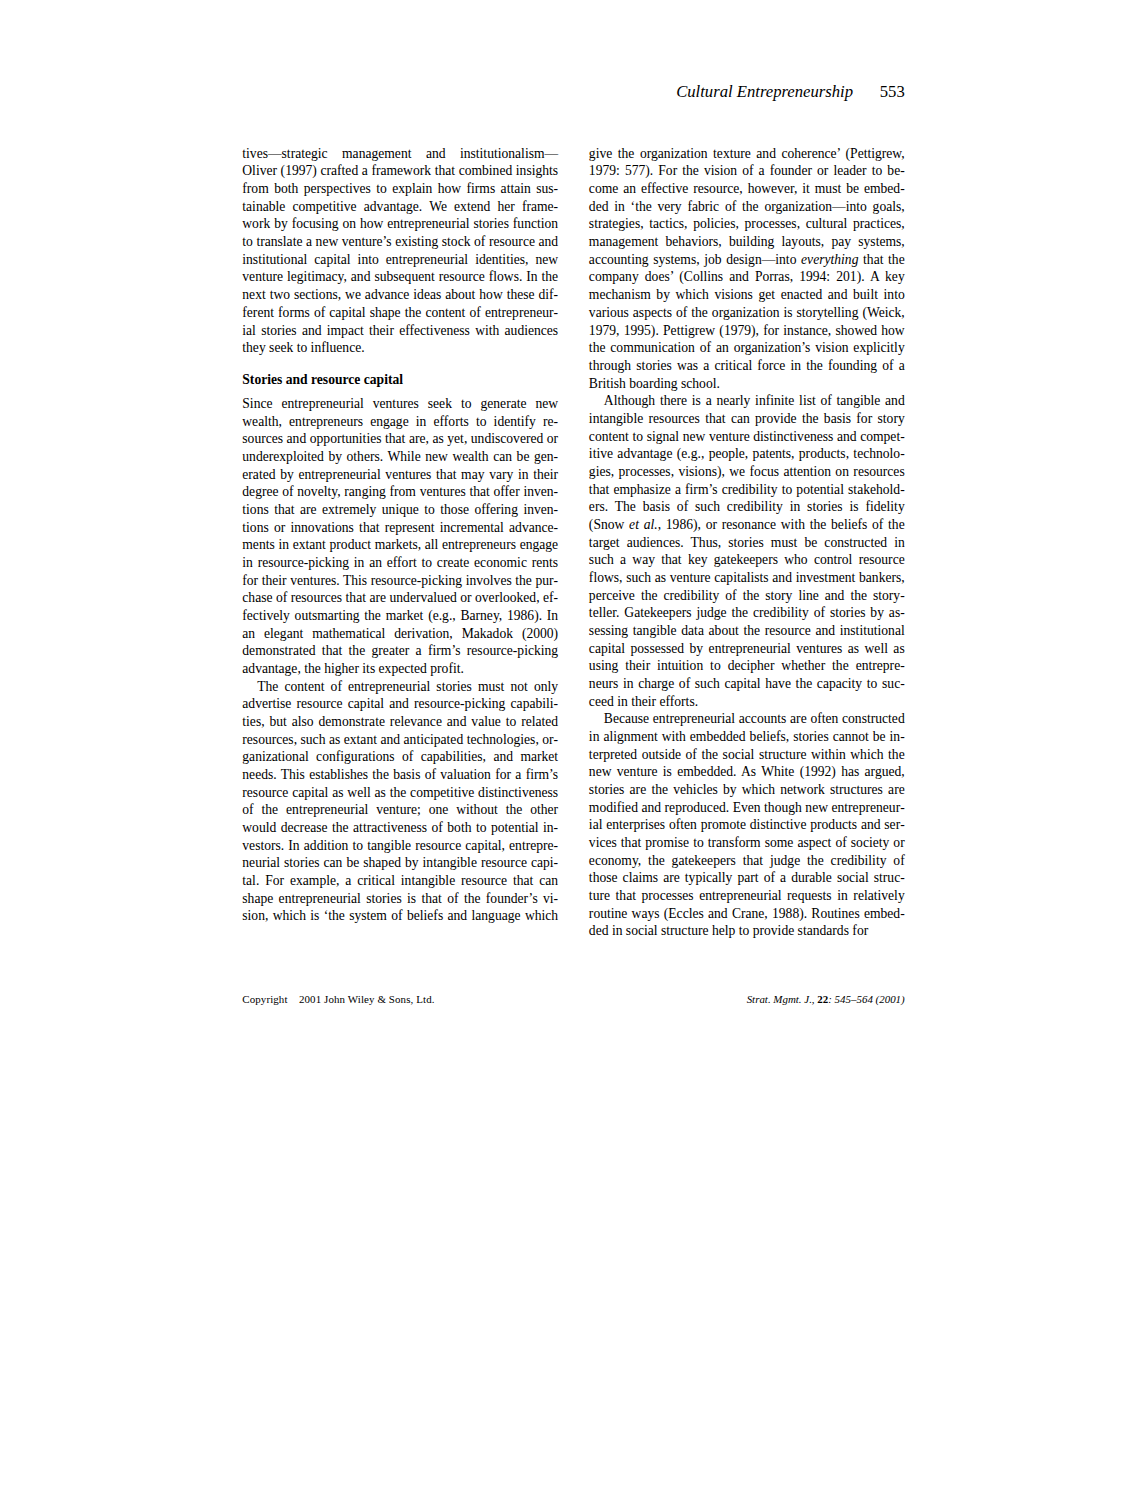Cultural Entrepreneurship553
tives—strategic management and institutionalism—Oliver (1997) crafted a framework that combined insights from both perspectives to explain how firms attain sustainable competitive advantage. We extend her framework by focusing on how entrepreneurial stories function to translate a new venture’s existing stock of resource and institutional capital into entrepreneurial identities, new venture legitimacy, and subsequent resource flows. In the next two sections, we advance ideas about how these different forms of capital shape the content of entrepreneurial stories and impact their effectiveness with audiences they seek to influence.
Stories and resource capital
Since entrepreneurial ventures seek to generate new wealth, entrepreneurs engage in efforts to identify resources and opportunities that are, as yet, undiscovered or underexploited by others. While new wealth can be generated by entrepreneurial ventures that may vary in their degree of novelty, ranging from ventures that offer inventions that are extremely unique to those offering inventions or innovations that represent incremental advancements in extant product markets, all entrepreneurs engage in resource-picking in an effort to create economic rents for their ventures. This resource-picking involves the purchase of resources that are undervalued or overlooked, effectively outsmarting the market (e.g., Barney, 1986). In an elegant mathematical derivation, Makadok (2000) demonstrated that the greater a firm’s resource-picking advantage, the higher its expected profit.
The content of entrepreneurial stories must not only advertise resource capital and resource-picking capabilities, but also demonstrate relevance and value to related resources, such as extant and anticipated technologies, organizational configurations of capabilities, and market needs. This establishes the basis of valuation for a firm’s resource capital as well as the competitive distinctiveness of the entrepreneurial venture; one without the other would decrease the attractiveness of both to potential investors. In addition to tangible resource capital, entrepreneurial stories can be shaped by intangible resource capital. For example, a critical intangible resource that can shape entrepreneurial stories is that of the founder’s vision, which is ‘the system of beliefs and language which give the organization texture and coherence’ (Pettigrew, 1979: 577). For the vision of a founder or leader to become an effective resource, however, it must be embedded in ‘the very fabric of the organization—into goals, strategies, tactics, policies, processes, cultural practices, management behaviors, building layouts, pay systems, accounting systems, job design—into everything that the company does’ (Collins and Porras, 1994: 201). A key mechanism by which visions get enacted and built into various aspects of the organization is storytelling (Weick, 1979, 1995). Pettigrew (1979), for instance, showed how the communication of an organization’s vision explicitly through stories was a critical force in the founding of a British boarding school.
Although there is a nearly infinite list of tangible and intangible resources that can provide the basis for story content to signal new venture distinctiveness and competitive advantage (e.g., people, patents, products, technologies, processes, visions), we focus attention on resources that emphasize a firm’s credibility to potential stakeholders. The basis of such credibility in stories is fidelity (Snow et al., 1986), or resonance with the beliefs of the target audiences. Thus, stories must be constructed in such a way that key gatekeepers who control resource flows, such as venture capitalists and investment bankers, perceive the credibility of the story line and the storyteller. Gatekeepers judge the credibility of stories by assessing tangible data about the resource and institutional capital possessed by entrepreneurial ventures as well as using their intuition to decipher whether the entrepreneurs in charge of such capital have the capacity to succeed in their efforts.
Because entrepreneurial accounts are often constructed in alignment with embedded beliefs, stories cannot be interpreted outside of the social structure within which the new venture is embedded. As White (1992) has argued, stories are the vehicles by which network structures are modified and reproduced. Even though new entrepreneurial enterprises often promote distinctive products and services that promise to transform some aspect of society or economy, the gatekeepers that judge the credibility of those claims are typically part of a durable social structure that processes entrepreneurial requests in relatively routine ways (Eccles and Crane, 1988). Routines embedded in social structure help to provide standards for
Copyright 2001 John Wiley & Sons, Ltd. Strat. Mgmt. J., 22: 545–564 (2001)